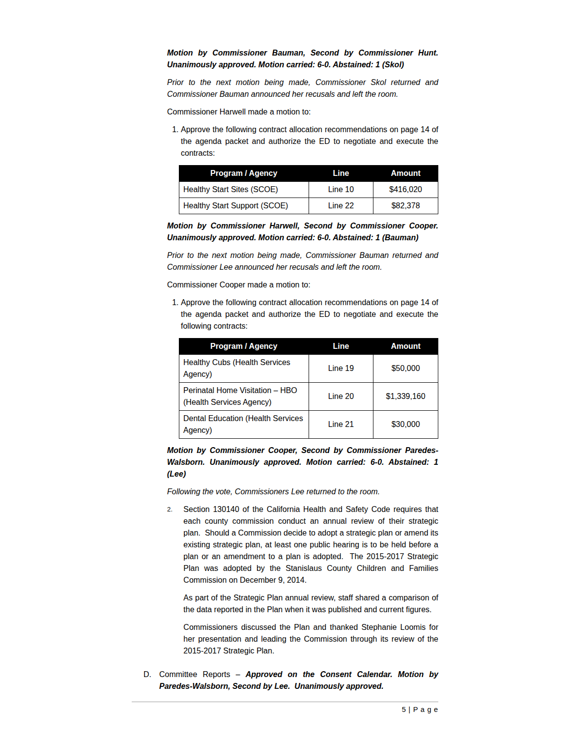Motion by Commissioner Bauman, Second by Commissioner Hunt. Unanimously approved. Motion carried: 6-0. Abstained: 1 (Skol)
Prior to the next motion being made, Commissioner Skol returned and Commissioner Bauman announced her recusals and left the room.
Commissioner Harwell made a motion to:
Approve the following contract allocation recommendations on page 14 of the agenda packet and authorize the ED to negotiate and execute the contracts:
| Program / Agency | Line | Amount |
| --- | --- | --- |
| Healthy Start Sites (SCOE) | Line 10 | $416,020 |
| Healthy Start Support (SCOE) | Line 22 | $82,378 |
Motion by Commissioner Harwell, Second by Commissioner Cooper. Unanimously approved. Motion carried: 6-0. Abstained: 1 (Bauman)
Prior to the next motion being made, Commissioner Bauman returned and Commissioner Lee announced her recusals and left the room.
Commissioner Cooper made a motion to:
Approve the following contract allocation recommendations on page 14 of the agenda packet and authorize the ED to negotiate and execute the following contracts:
| Program / Agency | Line | Amount |
| --- | --- | --- |
| Healthy Cubs (Health Services Agency) | Line 19 | $50,000 |
| Perinatal Home Visitation – HBO (Health Services Agency) | Line 20 | $1,339,160 |
| Dental Education (Health Services Agency) | Line 21 | $30,000 |
Motion by Commissioner Cooper, Second by Commissioner Paredes-Walsborn. Unanimously approved. Motion carried: 6-0. Abstained: 1 (Lee)
Following the vote, Commissioners Lee returned to the room.
2.
Section 130140 of the California Health and Safety Code requires that each county commission conduct an annual review of their strategic plan. Should a Commission decide to adopt a strategic plan or amend its existing strategic plan, at least one public hearing is to be held before a plan or an amendment to a plan is adopted. The 2015-2017 Strategic Plan was adopted by the Stanislaus County Children and Families Commission on December 9, 2014.
As part of the Strategic Plan annual review, staff shared a comparison of the data reported in the Plan when it was published and current figures.
Commissioners discussed the Plan and thanked Stephanie Loomis for her presentation and leading the Commission through its review of the 2015-2017 Strategic Plan.
D.
Committee Reports – Approved on the Consent Calendar. Motion by Paredes-Walsborn, Second by Lee. Unanimously approved.
5 | P a g e